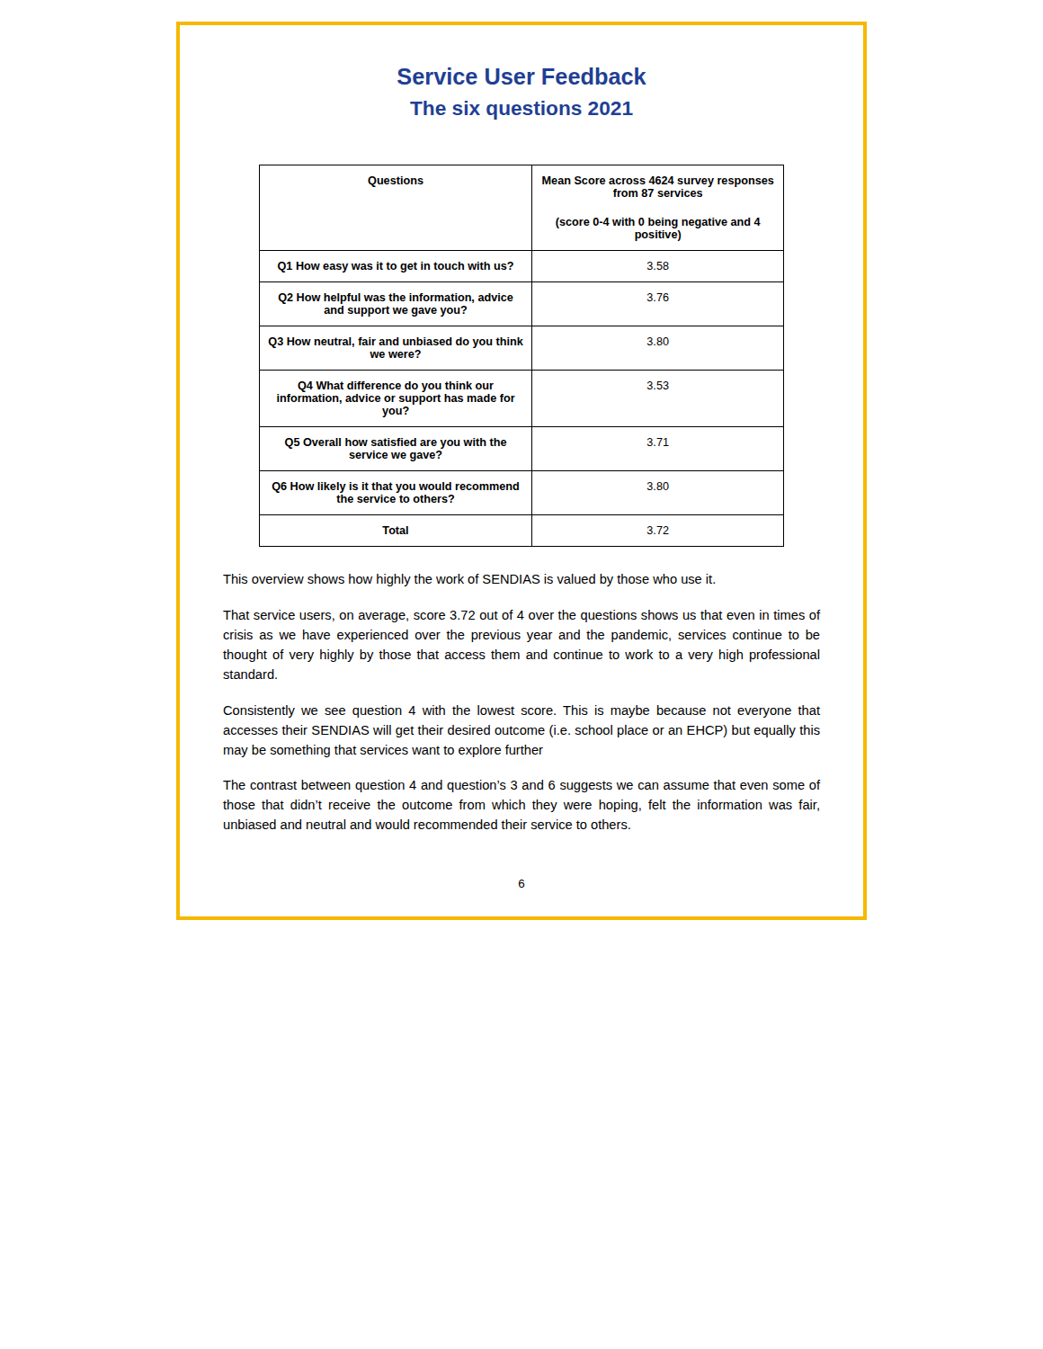Service User Feedback
The six questions 2021
| Questions | Mean Score across 4624 survey responses from 87 services (score 0-4 with 0 being negative and 4 positive) |
| --- | --- |
| Q1 How easy was it to get in touch with us? | 3.58 |
| Q2 How helpful was the information, advice and support we gave you? | 3.76 |
| Q3 How neutral, fair and unbiased do you think we were? | 3.80 |
| Q4 What difference do you think our information, advice or support has made for you? | 3.53 |
| Q5 Overall how satisfied are you with the service we gave? | 3.71 |
| Q6 How likely is it that you would recommend the service to others? | 3.80 |
| Total | 3.72 |
This overview shows how highly the work of SENDIAS is valued by those who use it.
That service users, on average, score 3.72 out of 4 over the questions shows us that even in times of crisis as we have experienced over the previous year and the pandemic, services continue to be thought of very highly by those that access them and continue to work to a very high professional standard.
Consistently we see question 4 with the lowest score. This is maybe because not everyone that accesses their SENDIAS will get their desired outcome (i.e. school place or an EHCP) but equally this may be something that services want to explore further
The contrast between question 4 and question’s 3 and 6 suggests we can assume that even some of those that didn’t receive the outcome from which they were hoping, felt the information was fair, unbiased and neutral and would recommended their service to others.
6